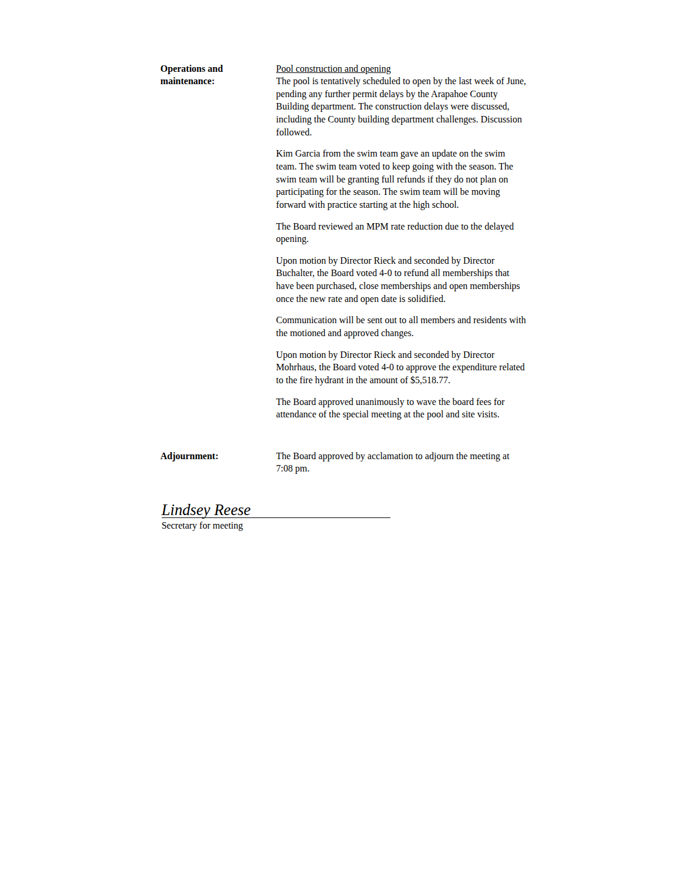| Operations and maintenance: | Pool construction and opening The pool is tentatively scheduled to open by the last week of June, pending any further permit delays by the Arapahoe County Building department. The construction delays were discussed, including the County building department challenges. Discussion followed. Kim Garcia from the swim team gave an update on the swim team. The swim team voted to keep going with the season. The swim team will be granting full refunds if they do not plan on participating for the season. The swim team will be moving forward with practice starting at the high school. The Board reviewed an MPM rate reduction due to the delayed opening. Upon motion by Director Rieck and seconded by Director Buchalter, the Board voted 4-0 to refund all memberships that have been purchased, close memberships and open memberships once the new rate and open date is solidified. Communication will be sent out to all members and residents with the motioned and approved changes. Upon motion by Director Rieck and seconded by Director Mohrhaus, the Board voted 4-0 to approve the expenditure related to the fire hydrant in the amount of $5,518.77. The Board approved unanimously to wave the board fees for attendance of the special meeting at the pool and site visits. |
| Adjournment: | The Board approved by acclamation to adjourn the meeting at 7:08 pm. |
Lindsey Reese
Secretary for meeting